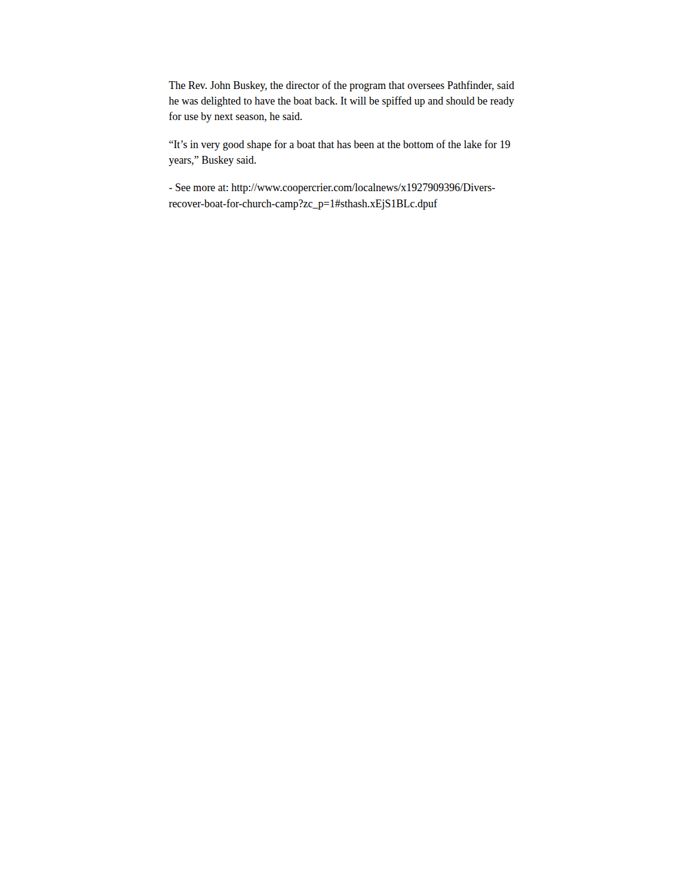The Rev. John Buskey, the director of the program that oversees Pathfinder, said he was delighted to have the boat back. It will be spiffed up and should be ready for use by next season, he said.
“It’s in very good shape for a boat that has been at the bottom of the lake for 19 years,” Buskey said.
- See more at: http://www.coopercrier.com/localnews/x1927909396/Divers-recover-boat-for-church-camp?zc_p=1#sthash.xEjS1BLc.dpuf